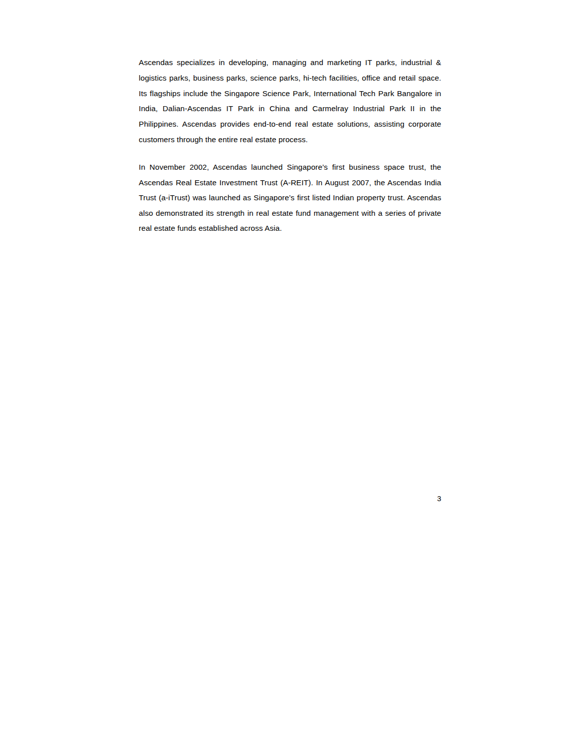Ascendas specializes in developing, managing and marketing IT parks, industrial & logistics parks, business parks, science parks, hi-tech facilities, office and retail space. Its flagships include the Singapore Science Park, International Tech Park Bangalore in India, Dalian-Ascendas IT Park in China and Carmelray Industrial Park II in the Philippines. Ascendas provides end-to-end real estate solutions, assisting corporate customers through the entire real estate process.
In November 2002, Ascendas launched Singapore’s first business space trust, the Ascendas Real Estate Investment Trust (A-REIT). In August 2007, the Ascendas India Trust (a-iTrust) was launched as Singapore’s first listed Indian property trust. Ascendas also demonstrated its strength in real estate fund management with a series of private real estate funds established across Asia.
3